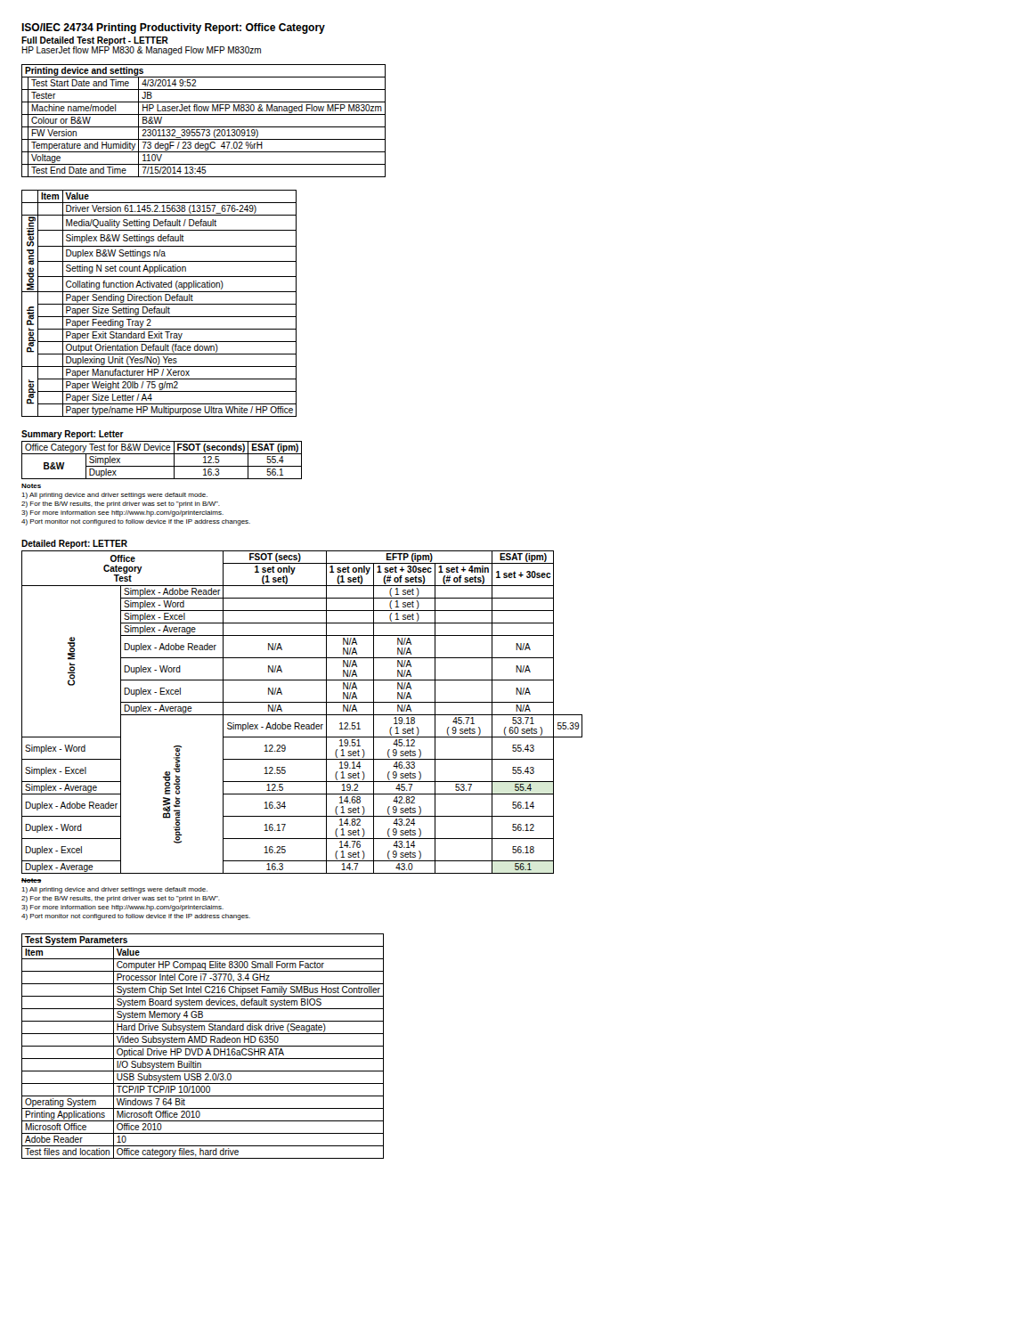ISO/IEC 24734 Printing Productivity Report: Office Category
Full Detailed Test Report - LETTER
HP LaserJet flow MFP M830 & Managed Flow MFP M830zm
| Printing device and settings |
| | Test Start Date and Time | 4/3/2014 9:52 |
| | Tester | JB |
| | Machine name/model | HP LaserJet flow MFP M830 & Managed Flow MFP M830zm |
| | Colour or B&W | B&W |
| | FW Version | 2301132_395573 (20130919) |
| | Temperature and Humidity | 73 degF / 23 degC 47.02 %rH |
| | Voltage | 110V |
| | Test End Date and Time | 7/15/2014 13:45 |
| | Item | Value |
| | | Driver Version 61.145.2.15638 (13157_676-249) |
| Mode and Setting | | Media/Quality Setting Default / Default |
| | Simplex B&W Settings default |
| | Duplex B&W Settings n/a |
| | Setting N set count Application |
| | Collating function Activated (application) |
| Paper Path | | Paper Sending Direction Default |
| | Paper Size Setting Default |
| | Paper Feeding Tray 2 |
| | Paper Exit Standard Exit Tray |
| | Output Orientation Default (face down) |
| | Duplexing Unit (Yes/No) Yes |
| Paper | | Paper Manufacturer HP / Xerox |
| | Paper Weight 20lb / 75 g/m2 |
| | Paper Size Letter / A4 |
| | Paper type/name HP Multipurpose Ultra White / HP Office |
Summary Report: Letter
| Office Category Test for B&W Device | FSOT (seconds) | ESAT (ipm) |
| B&W | Simplex | 12.5 | 55.4 |
| Duplex | 16.3 | 56.1 |
Notes
1) All printing device and driver settings were default mode.
2) For the B/W results, the print driver was set to "print in B/W".
3) For more information see http://www.hp.com/go/printerclaims.
4) Port monitor not configured to follow device if the IP address changes.
Detailed Report: LETTER
| Office Category Test | FSOT (secs) | EFTP (ipm) | ESAT (ipm) |
| 1 set only (1 set) | 1 set only (1 set) | 1 set + 30sec (# of sets) | 1 set + 4min (# of sets) | 1 set + 30sec |
| Color Mode | Simplex - Adobe Reader | | | ( 1 set ) | | |
| Simplex - Word | | | ( 1 set ) | | |
| Simplex - Excel | | | ( 1 set ) | | |
| Simplex - Average | | | | | |
| Duplex - Adobe Reader | N/A | N/A N/A | N/A N/A | | N/A |
| Duplex - Word | N/A | N/A N/A | N/A N/A | | N/A |
| Duplex - Excel | N/A | N/A N/A | N/A N/A | | N/A |
| Duplex - Average | N/A | N/A | N/A | | N/A |
| B&W mode (optional for color device) | Simplex - Adobe Reader | 12.51 | 19.18 ( 1 set ) | 45.71 ( 9 sets ) | 53.71 ( 60 sets ) | 55.39 |
| Simplex - Word | 12.29 | 19.51 ( 1 set ) | 45.12 ( 9 sets ) | | 55.43 |
| Simplex - Excel | 12.55 | 19.14 ( 1 set ) | 46.33 ( 9 sets ) | | 55.43 |
| Simplex - Average | 12.5 | 19.2 | 45.7 | 53.7 | 55.4 |
| Duplex - Adobe Reader | 16.34 | 14.68 ( 1 set ) | 42.82 ( 9 sets ) | | 56.14 |
| Duplex - Word | 16.17 | 14.82 ( 1 set ) | 43.24 ( 9 sets ) | | 56.12 |
| Duplex - Excel | 16.25 | 14.76 ( 1 set ) | 43.14 ( 9 sets ) | | 56.18 |
| Duplex - Average | 16.3 | 14.7 | 43.0 | | 56.1 |
Notes
1) All printing device and driver settings were default mode.
2) For the B/W results, the print driver was set to "print in B/W".
3) For more information see http://www.hp.com/go/printerclaims.
4) Port monitor not configured to follow device if the IP address changes.
| Test System Parameters |
| Item | Value |
| | Computer HP Compaq Elite 8300 Small Form Factor |
| | Processor Intel Core i7 -3770, 3.4 GHz |
| | System Chip Set Intel C216 Chipset Family SMBus Host Controller |
| | System Board system devices, default system BIOS |
| | System Memory 4 GB |
| | Hard Drive Subsystem Standard disk drive (Seagate) |
| | Video Subsystem AMD Radeon HD 6350 |
| | Optical Drive HP DVD A DH16aCSHR ATA |
| | I/O Subsystem Builtin |
| | USB Subsystem USB 2.0/3.0 |
| | TCP/IP TCP/IP 10/1000 |
| Operating System | Windows 7 64 Bit |
| Printing Applications | Microsoft Office 2010 |
| Microsoft Office | Office 2010 |
| Adobe Reader | 10 |
| Test files and location | Office category files, hard drive |